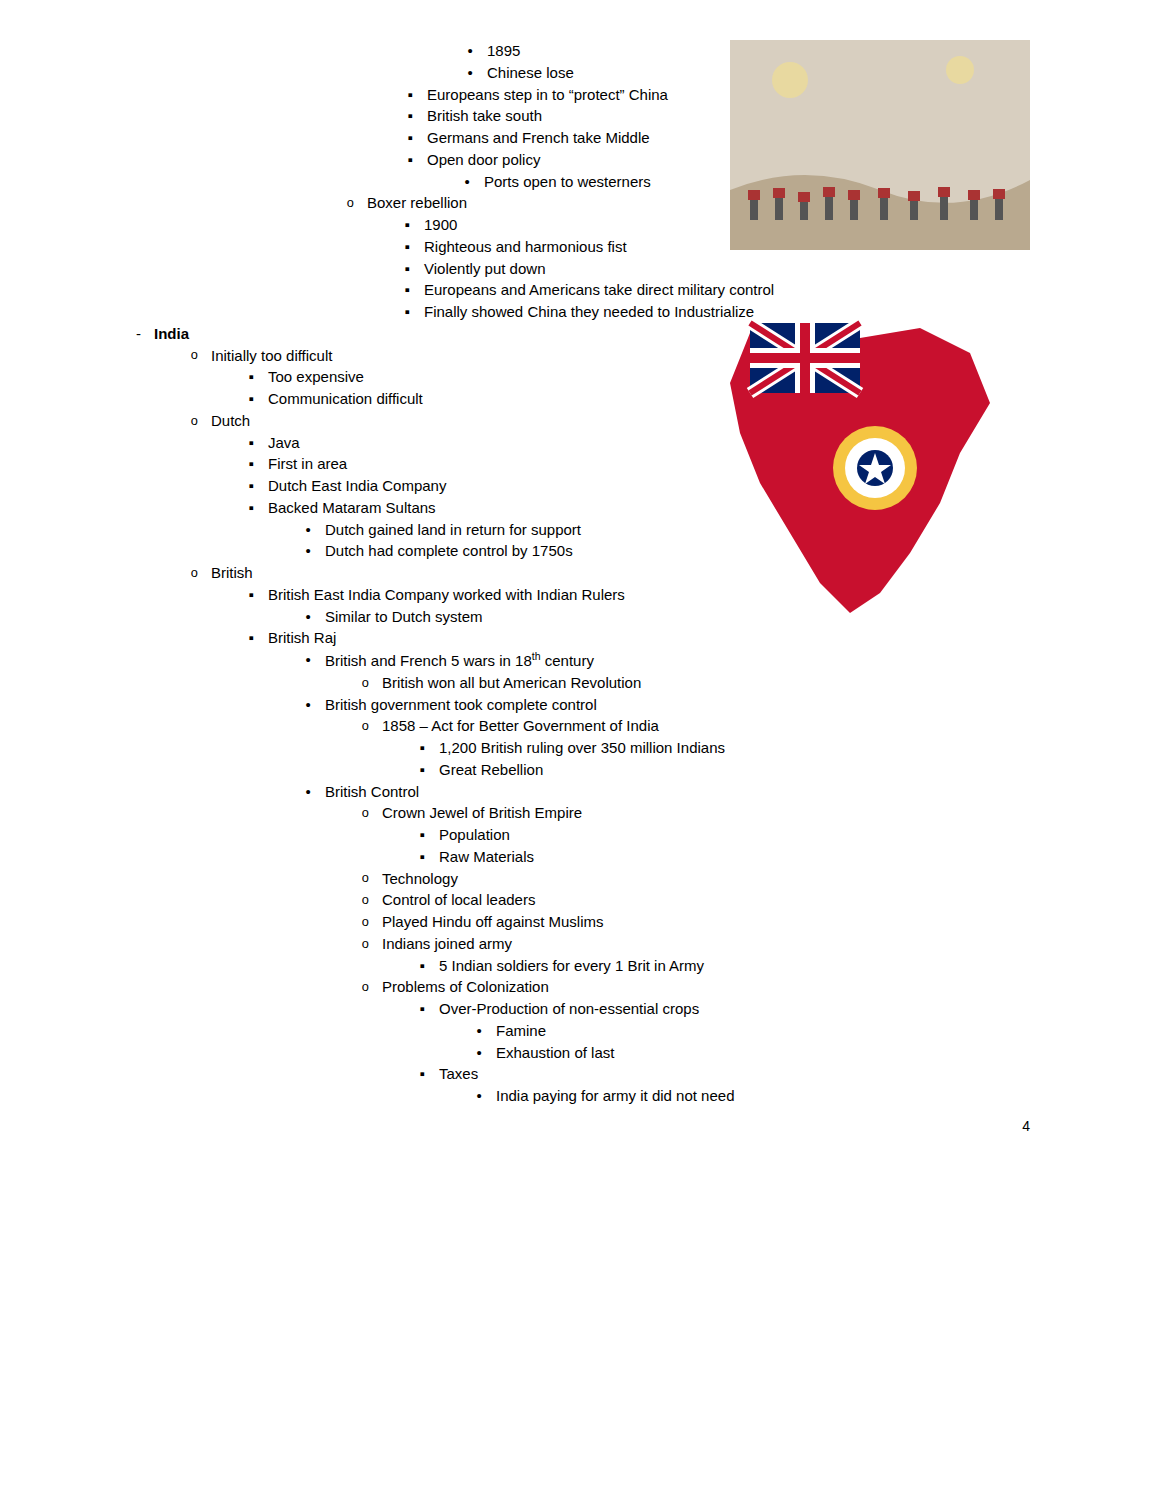1895
Chinese lose
Europeans step in to “protect” China
British take south
Germans and French take Middle
Open door policy
Ports open to westerners
Boxer rebellion
1900
Righteous and harmonious fist
Violently put down
Europeans and Americans take direct military control
Finally showed China they needed to Industrialize
India
Initially too difficult
Too expensive
Communication difficult
Dutch
Java
First in area
Dutch East India Company
Backed Mataram Sultans
Dutch gained land in return for support
Dutch had complete control by 1750s
British
British East India Company worked with Indian Rulers
Similar to Dutch system
British Raj
British and French 5 wars in 18th century
British won all but American Revolution
British government took complete control
1858 – Act for Better Government of India
1,200 British ruling over 350 million Indians
Great Rebellion
British Control
Crown Jewel of British Empire
Population
Raw Materials
Technology
Control of local leaders
Played Hindu off against Muslims
Indians joined army
5 Indian soldiers for every 1 Brit in Army
Problems of Colonization
Over-Production of non-essential crops
Famine
Exhaustion of last
Taxes
India paying for army it did not need
4